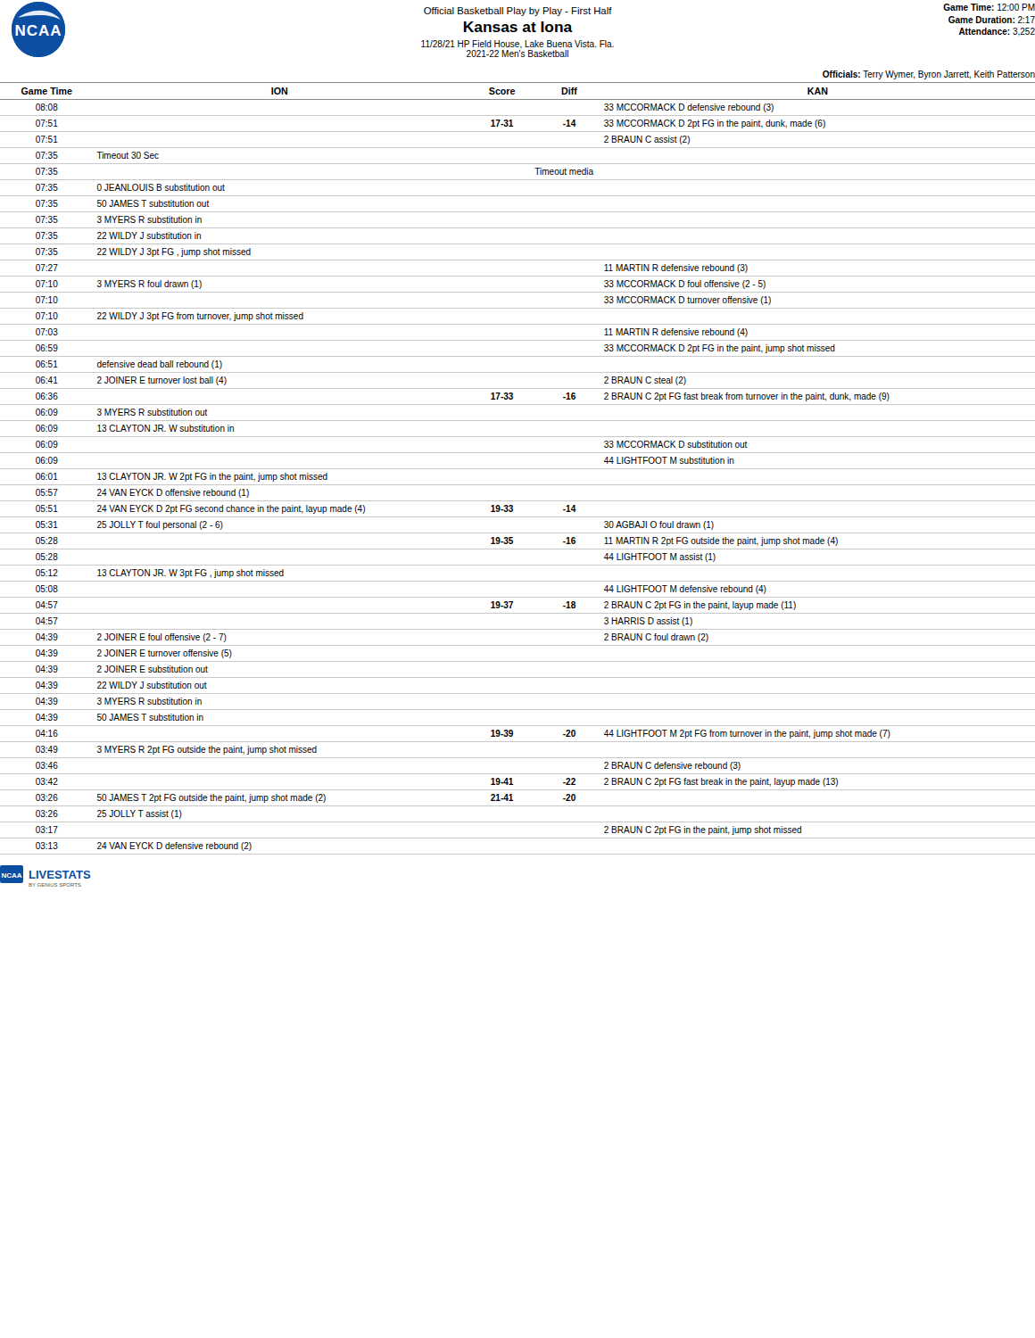NCAA
Official Basketball Play by Play - First Half
Kansas at Iona
11/28/21 HP Field House, Lake Buena Vista. Fla.
2021-22 Men's Basketball
Game Time: 12:00 PM
Game Duration: 2:17
Attendance: 3,252
Officials: Terry Wymer, Byron Jarrett, Keith Patterson
| Game Time | ION | Score | Diff | KAN |
| --- | --- | --- | --- | --- |
| 08:08 | | | | 33 MCCORMACK D defensive rebound (3) |
| 07:51 | | 17-31 | -14 | 33 MCCORMACK D 2pt FG in the paint, dunk, made (6) |
| 07:51 | | | | 2 BRAUN C assist (2) |
| 07:35 | Timeout 30 Sec | | | |
| 07:35 | Timeout media |
| 07:35 | 0 JEANLOUIS B substitution out | | | |
| 07:35 | 50 JAMES T substitution out | | | |
| 07:35 | 3 MYERS R substitution in | | | |
| 07:35 | 22 WILDY J substitution in | | | |
| 07:35 | 22 WILDY J 3pt FG , jump shot missed | | | |
| 07:27 | | | | 11 MARTIN R defensive rebound (3) |
| 07:10 | 3 MYERS R foul drawn (1) | | | 33 MCCORMACK D foul offensive (2 - 5) |
| 07:10 | | | | 33 MCCORMACK D turnover offensive (1) |
| 07:10 | 22 WILDY J 3pt FG from turnover, jump shot missed | | | |
| 07:03 | | | | 11 MARTIN R defensive rebound (4) |
| 06:59 | | | | 33 MCCORMACK D 2pt FG in the paint, jump shot missed |
| 06:51 | defensive dead ball rebound (1) | | | |
| 06:41 | 2 JOINER E turnover lost ball (4) | | | 2 BRAUN C steal (2) |
| 06:36 | | 17-33 | -16 | 2 BRAUN C 2pt FG fast break from turnover in the paint, dunk, made (9) |
| 06:09 | 3 MYERS R substitution out | | | |
| 06:09 | 13 CLAYTON JR. W substitution in | | | |
| 06:09 | | | | 33 MCCORMACK D substitution out |
| 06:09 | | | | 44 LIGHTFOOT M substitution in |
| 06:01 | 13 CLAYTON JR. W 2pt FG in the paint, jump shot missed | | | |
| 05:57 | 24 VAN EYCK D offensive rebound (1) | | | |
| 05:51 | 24 VAN EYCK D 2pt FG second chance in the paint, layup made (4) | 19-33 | -14 | |
| 05:31 | 25 JOLLY T foul personal (2 - 6) | | | 30 AGBAJI O foul drawn (1) |
| 05:28 | | 19-35 | -16 | 11 MARTIN R 2pt FG outside the paint, jump shot made (4) |
| 05:28 | | | | 44 LIGHTFOOT M assist (1) |
| 05:12 | 13 CLAYTON JR. W 3pt FG , jump shot missed | | | |
| 05:08 | | | | 44 LIGHTFOOT M defensive rebound (4) |
| 04:57 | | 19-37 | -18 | 2 BRAUN C 2pt FG in the paint, layup made (11) |
| 04:57 | | | | 3 HARRIS D assist (1) |
| 04:39 | 2 JOINER E foul offensive (2 - 7) | | | 2 BRAUN C foul drawn (2) |
| 04:39 | 2 JOINER E turnover offensive (5) | | | |
| 04:39 | 2 JOINER E substitution out | | | |
| 04:39 | 22 WILDY J substitution out | | | |
| 04:39 | 3 MYERS R substitution in | | | |
| 04:39 | 50 JAMES T substitution in | | | |
| 04:16 | | 19-39 | -20 | 44 LIGHTFOOT M 2pt FG from turnover in the paint, jump shot made (7) |
| 03:49 | 3 MYERS R 2pt FG outside the paint, jump shot missed | | | |
| 03:46 | | | | 2 BRAUN C defensive rebound (3) |
| 03:42 | | 19-41 | -22 | 2 BRAUN C 2pt FG fast break in the paint, layup made (13) |
| 03:26 | 50 JAMES T 2pt FG outside the paint, jump shot made (2) | 21-41 | -20 | |
| 03:26 | 25 JOLLY T assist (1) | | | |
| 03:17 | | | | 2 BRAUN C 2pt FG in the paint, jump shot missed |
| 03:13 | 24 VAN EYCK D defensive rebound (2) | | | |
NCAA LIVESTATS BY GENIUS SPORTS